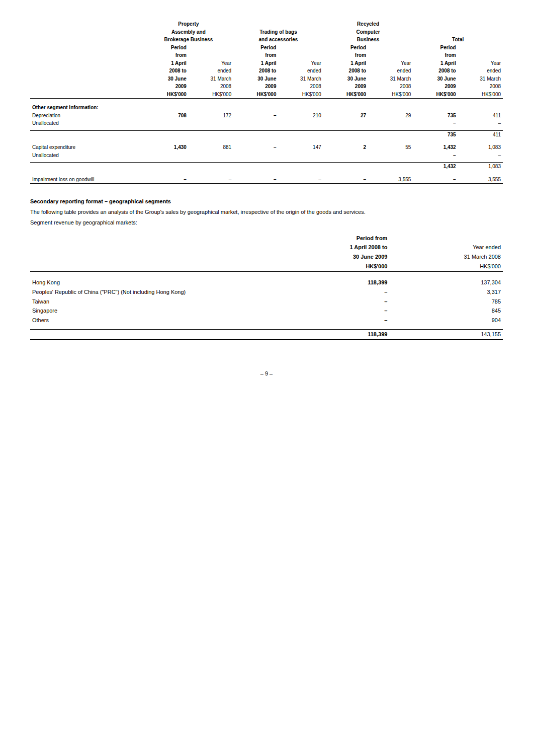| | Property | | Recycled | |
| | Assembly and | Trading of bags | Computer | |
| | Brokerage Business | and accessories | Business | Total |
| | Period | | Period | | Period | | Period | |
| | from | | from | | from | | from | |
| | 1 April | Year | 1 April | Year | 1 April | Year | 1 April | Year |
| | 2008 to | ended | 2008 to | ended | 2008 to | ended | 2008 to | ended |
| | 30 June | 31 March | 30 June | 31 March | 30 June | 31 March | 30 June | 31 March |
| | 2009 | 2008 | 2009 | 2008 | 2009 | 2008 | 2009 | 2008 |
| | HK$'000 | HK$'000 | HK$'000 | HK$'000 | HK$'000 | HK$'000 | HK$'000 | HK$'000 |
| Other segment information: | |
| Depreciation | 708 | 172 | – | 210 | 27 | 29 | 735 | 411 |
| Unallocated | | | | | | | – | – |
| | | 735 | 411 |
| Capital expenditure | 1,430 | 881 | – | 147 | 2 | 55 | 1,432 | 1,083 |
| Unallocated | | | | | | | – | – |
| | | 1,432 | 1,083 |
| Impairment loss on goodwill | – | – | – | – | – | 3,555 | – | 3,555 |
Secondary reporting format – geographical segments
The following table provides an analysis of the Group's sales by geographical market, irrespective of the origin of the goods and services.
Segment revenue by geographical markets:
| | Period from | |
| | 1 April 2008 to | Year ended |
| | 30 June 2009 | 31 March 2008 |
| | HK$'000 | HK$'000 |
| Hong Kong | 118,399 | 137,304 |
| Peoples' Republic of China ("PRC") (Not including Hong Kong) | – | 3,317 |
| Taiwan | – | 785 |
| Singapore | – | 845 |
| Others | – | 904 |
| | 118,399 | 143,155 |
– 9 –